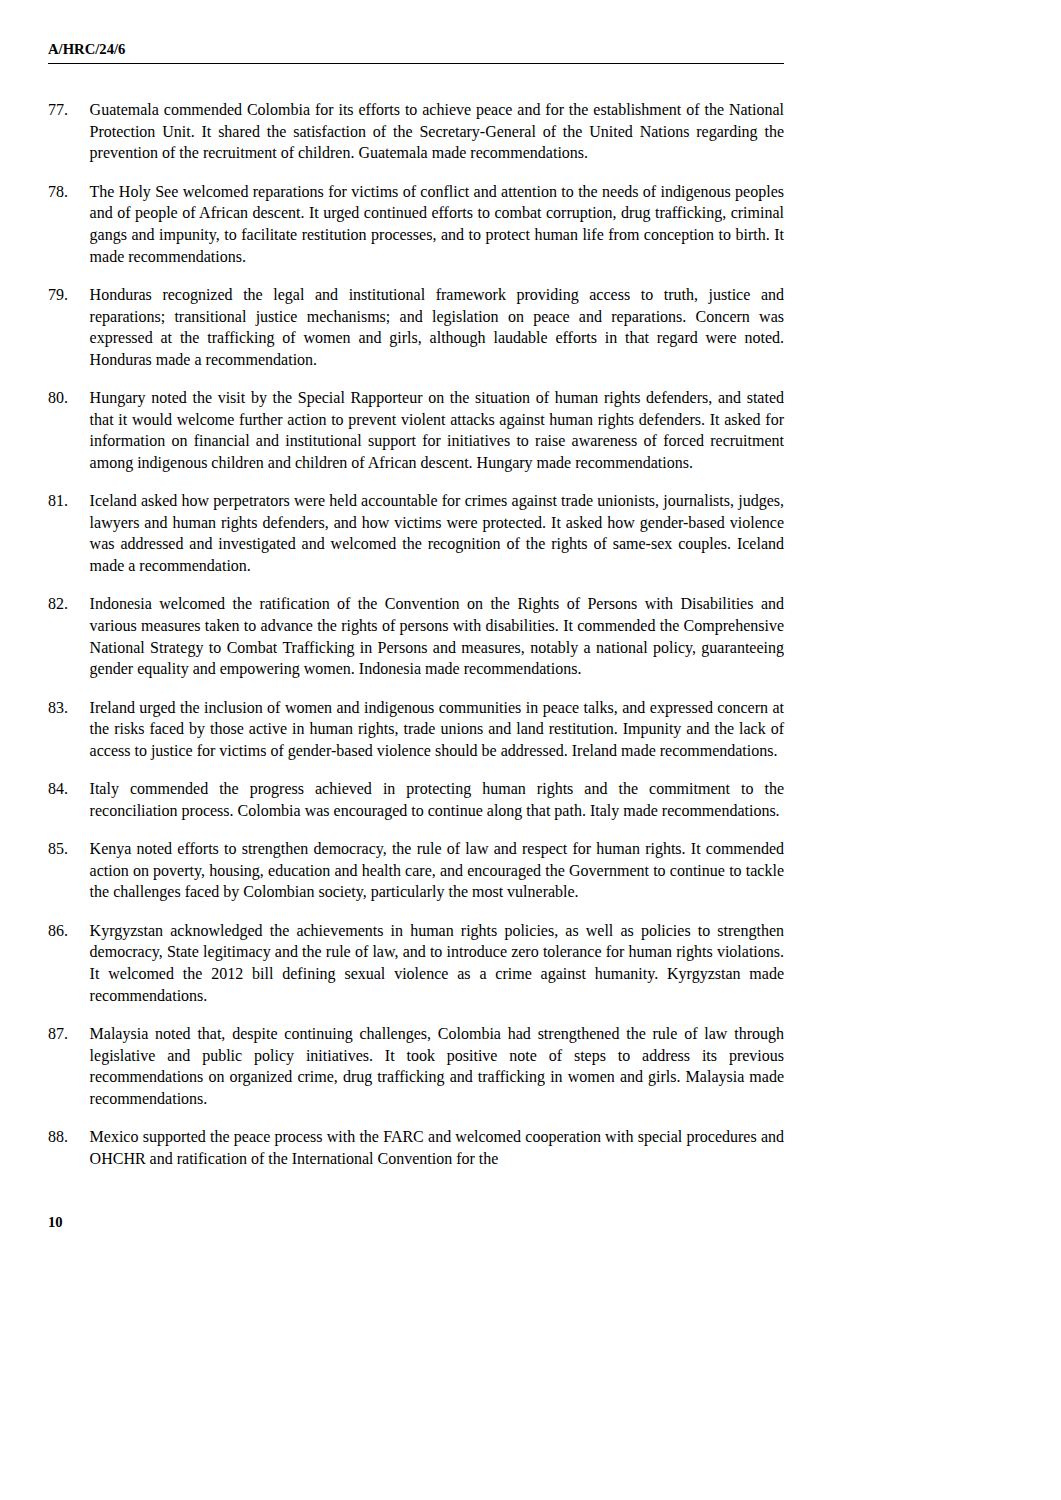A/HRC/24/6
77.
Guatemala commended Colombia for its efforts to achieve peace and for the establishment of the National Protection Unit. It shared the satisfaction of the Secretary-General of the United Nations regarding the prevention of the recruitment of children. Guatemala made recommendations.
78.
The Holy See welcomed reparations for victims of conflict and attention to the needs of indigenous peoples and of people of African descent. It urged continued efforts to combat corruption, drug trafficking, criminal gangs and impunity, to facilitate restitution processes, and to protect human life from conception to birth. It made recommendations.
79.
Honduras recognized the legal and institutional framework providing access to truth, justice and reparations; transitional justice mechanisms; and legislation on peace and reparations. Concern was expressed at the trafficking of women and girls, although laudable efforts in that regard were noted. Honduras made a recommendation.
80.
Hungary noted the visit by the Special Rapporteur on the situation of human rights defenders, and stated that it would welcome further action to prevent violent attacks against human rights defenders. It asked for information on financial and institutional support for initiatives to raise awareness of forced recruitment among indigenous children and children of African descent. Hungary made recommendations.
81.
Iceland asked how perpetrators were held accountable for crimes against trade unionists, journalists, judges, lawyers and human rights defenders, and how victims were protected. It asked how gender-based violence was addressed and investigated and welcomed the recognition of the rights of same-sex couples. Iceland made a recommendation.
82.
Indonesia welcomed the ratification of the Convention on the Rights of Persons with Disabilities and various measures taken to advance the rights of persons with disabilities. It commended the Comprehensive National Strategy to Combat Trafficking in Persons and measures, notably a national policy, guaranteeing gender equality and empowering women. Indonesia made recommendations.
83.
Ireland urged the inclusion of women and indigenous communities in peace talks, and expressed concern at the risks faced by those active in human rights, trade unions and land restitution. Impunity and the lack of access to justice for victims of gender-based violence should be addressed. Ireland made recommendations.
84.
Italy commended the progress achieved in protecting human rights and the commitment to the reconciliation process. Colombia was encouraged to continue along that path. Italy made recommendations.
85.
Kenya noted efforts to strengthen democracy, the rule of law and respect for human rights. It commended action on poverty, housing, education and health care, and encouraged the Government to continue to tackle the challenges faced by Colombian society, particularly the most vulnerable.
86.
Kyrgyzstan acknowledged the achievements in human rights policies, as well as policies to strengthen democracy, State legitimacy and the rule of law, and to introduce zero tolerance for human rights violations. It welcomed the 2012 bill defining sexual violence as a crime against humanity. Kyrgyzstan made recommendations.
87.
Malaysia noted that, despite continuing challenges, Colombia had strengthened the rule of law through legislative and public policy initiatives. It took positive note of steps to address its previous recommendations on organized crime, drug trafficking and trafficking in women and girls. Malaysia made recommendations.
88.
Mexico supported the peace process with the FARC and welcomed cooperation with special procedures and OHCHR and ratification of the International Convention for the
10